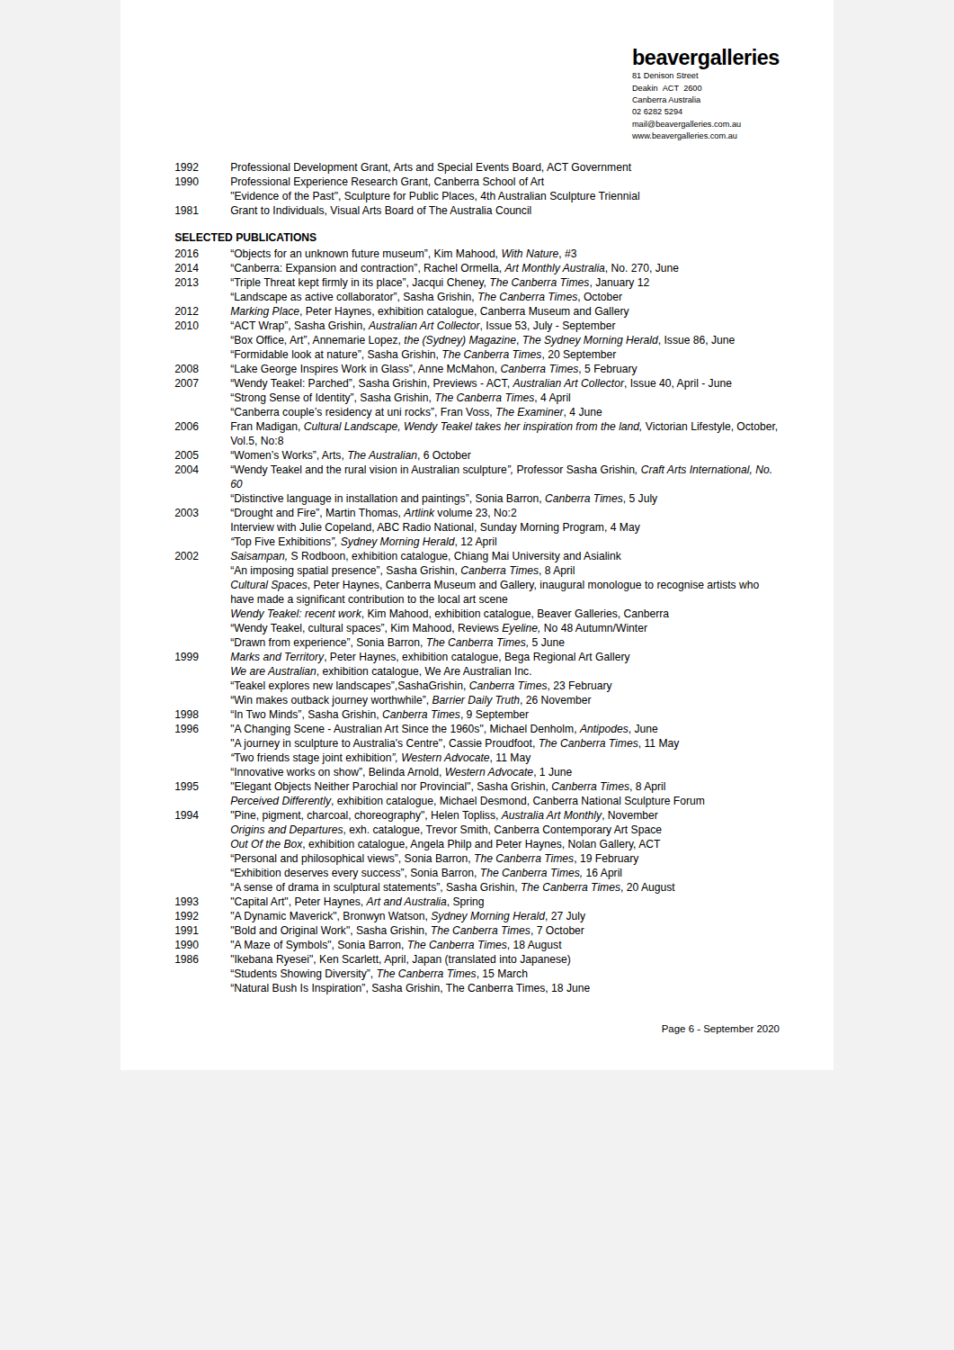beaver galleries
81 Denison Street
Deakin ACT 2600
Canberra Australia
02 6282 5294
mail@beavergalleries.com.au
www.beavergalleries.com.au
1992
Professional Development Grant, Arts and Special Events Board, ACT Government
1990
Professional Experience Research Grant, Canberra School of Art
1990
"Evidence of the Past", Sculpture for Public Places, 4th Australian Sculpture Triennial
1981
Grant to Individuals, Visual Arts Board of The Australia Council
Selected Publications
2016
“Objects for an unknown future museum”, Kim Mahood, With Nature, #3
2014
“Canberra: Expansion and contraction”, Rachel Ormella, Art Monthly Australia, No. 270, June
2013
“Triple Threat kept firmly in its place”, Jacqui Cheney, The Canberra Times, January 12
2013
“Landscape as active collaborator”, Sasha Grishin, The Canberra Times, October
2012
Marking Place, Peter Haynes, exhibition catalogue, Canberra Museum and Gallery
2010
“ACT Wrap”, Sasha Grishin, Australian Art Collector, Issue 53, July - September
2010
“Box Office, Art”, Annemarie Lopez, the (Sydney) Magazine, The Sydney Morning Herald, Issue 86, June
2010
“Formidable look at nature”, Sasha Grishin, The Canberra Times, 20 September
2008
“Lake George Inspires Work in Glass”, Anne McMahon, Canberra Times, 5 February
2007
“Wendy Teakel: Parched”, Sasha Grishin, Previews - ACT, Australian Art Collector, Issue 40, April - June
2007
“Strong Sense of Identity”, Sasha Grishin, The Canberra Times, 4 April
2007
“Canberra couple’s residency at uni rocks”, Fran Voss, The Examiner, 4 June
2006
Fran Madigan, Cultural Landscape, Wendy Teakel takes her inspiration from the land, Victorian Lifestyle, October, Vol.5, No:8
2005
“Women’s Works”, Arts, The Australian, 6 October
2004
“Wendy Teakel and the rural vision in Australian sculpture”, Professor Sasha Grishin, Craft Arts International, No. 60
2004
“Distinctive language in installation and paintings”, Sonia Barron, Canberra Times, 5 July
2003
“Drought and Fire”, Martin Thomas, Artlink volume 23, No:2
2003
Interview with Julie Copeland, ABC Radio National, Sunday Morning Program, 4 May
2003
“Top Five Exhibitions”, Sydney Morning Herald, 12 April
2002
Saisampan, S Rodboon, exhibition catalogue, Chiang Mai University and Asialink
2002
“An imposing spatial presence”, Sasha Grishin, Canberra Times, 8 April
2002
Cultural Spaces, Peter Haynes, Canberra Museum and Gallery, inaugural monologue to recognise artists who have made a significant contribution to the local art scene
2002
Wendy Teakel: recent work, Kim Mahood, exhibition catalogue, Beaver Galleries, Canberra
2002
“Wendy Teakel, cultural spaces”, Kim Mahood, Reviews Eyeline, No 48 Autumn/Winter
2002
“Drawn from experience”, Sonia Barron, The Canberra Times, 5 June
1999
Marks and Territory, Peter Haynes, exhibition catalogue, Bega Regional Art Gallery
1999
We are Australian, exhibition catalogue, We Are Australian Inc.
1999
“Teakel explores new landscapes”,SashaGrishin, Canberra Times, 23 February
1999
“Win makes outback journey worthwhile”, Barrier Daily Truth, 26 November
1998
“In Two Minds”, Sasha Grishin, Canberra Times, 9 September
1996
"A Changing Scene - Australian Art Since the 1960s", Michael Denholm, Antipodes, June
1996
"A journey in sculpture to Australia's Centre", Cassie Proudfoot, The Canberra Times, 11 May
1996
“Two friends stage joint exhibition”, Western Advocate, 11 May
1996
“Innovative works on show”, Belinda Arnold, Western Advocate, 1 June
1995
"Elegant Objects Neither Parochial nor Provincial", Sasha Grishin, Canberra Times, 8 April
1995
Perceived Differently, exhibition catalogue, Michael Desmond, Canberra National Sculpture Forum
1994
"Pine, pigment, charcoal, choreography", Helen Topliss, Australia Art Monthly, November
1994
Origins and Departures, exh. catalogue, Trevor Smith, Canberra Contemporary Art Space
1994
Out Of the Box, exhibition catalogue, Angela Philp and Peter Haynes, Nolan Gallery, ACT
1994
“Personal and philosophical views”, Sonia Barron, The Canberra Times, 19 February
1994
“Exhibition deserves every success”, Sonia Barron, The Canberra Times, 16 April
1994
“A sense of drama in sculptural statements”, Sasha Grishin, The Canberra Times, 20 August
1993
"Capital Art", Peter Haynes, Art and Australia, Spring
1992
"A Dynamic Maverick", Bronwyn Watson, Sydney Morning Herald, 27 July
1991
"Bold and Original Work", Sasha Grishin, The Canberra Times, 7 October
1990
"A Maze of Symbols", Sonia Barron, The Canberra Times, 18 August
1986
"Ikebana Ryesei", Ken Scarlett, April, Japan (translated into Japanese)
1986
“Students Showing Diversity”, The Canberra Times, 15 March
1986
“Natural Bush Is Inspiration”, Sasha Grishin, The Canberra Times, 18 June
Page 6 - September 2020